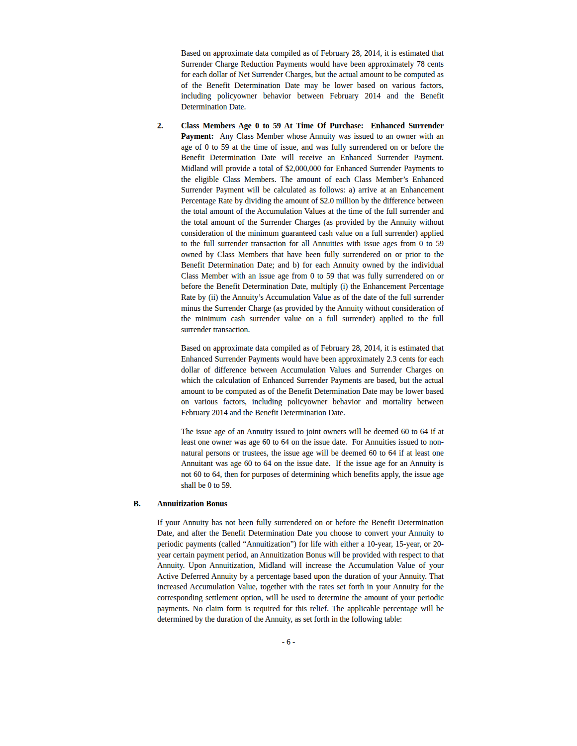Based on approximate data compiled as of February 28, 2014, it is estimated that Surrender Charge Reduction Payments would have been approximately 78 cents for each dollar of Net Surrender Charges, but the actual amount to be computed as of the Benefit Determination Date may be lower based on various factors, including policyowner behavior between February 2014 and the Benefit Determination Date.
2.
Class Members Age 0 to 59 At Time Of Purchase: Enhanced Surrender Payment: Any Class Member whose Annuity was issued to an owner with an age of 0 to 59 at the time of issue, and was fully surrendered on or before the Benefit Determination Date will receive an Enhanced Surrender Payment. Midland will provide a total of $2,000,000 for Enhanced Surrender Payments to the eligible Class Members. The amount of each Class Member’s Enhanced Surrender Payment will be calculated as follows: a) arrive at an Enhancement Percentage Rate by dividing the amount of $2.0 million by the difference between the total amount of the Accumulation Values at the time of the full surrender and the total amount of the Surrender Charges (as provided by the Annuity without consideration of the minimum guaranteed cash value on a full surrender) applied to the full surrender transaction for all Annuities with issue ages from 0 to 59 owned by Class Members that have been fully surrendered on or prior to the Benefit Determination Date; and b) for each Annuity owned by the individual Class Member with an issue age from 0 to 59 that was fully surrendered on or before the Benefit Determination Date, multiply (i) the Enhancement Percentage Rate by (ii) the Annuity’s Accumulation Value as of the date of the full surrender minus the Surrender Charge (as provided by the Annuity without consideration of the minimum cash surrender value on a full surrender) applied to the full surrender transaction.
Based on approximate data compiled as of February 28, 2014, it is estimated that Enhanced Surrender Payments would have been approximately 2.3 cents for each dollar of difference between Accumulation Values and Surrender Charges on which the calculation of Enhanced Surrender Payments are based, but the actual amount to be computed as of the Benefit Determination Date may be lower based on various factors, including policyowner behavior and mortality between February 2014 and the Benefit Determination Date.
The issue age of an Annuity issued to joint owners will be deemed 60 to 64 if at least one owner was age 60 to 64 on the issue date. For Annuities issued to non-natural persons or trustees, the issue age will be deemed 60 to 64 if at least one Annuitant was age 60 to 64 on the issue date. If the issue age for an Annuity is not 60 to 64, then for purposes of determining which benefits apply, the issue age shall be 0 to 59.
B.
Annuitization Bonus
If your Annuity has not been fully surrendered on or before the Benefit Determination Date, and after the Benefit Determination Date you choose to convert your Annuity to periodic payments (called “Annuitization”) for life with either a 10-year, 15-year, or 20-year certain payment period, an Annuitization Bonus will be provided with respect to that Annuity. Upon Annuitization, Midland will increase the Accumulation Value of your Active Deferred Annuity by a percentage based upon the duration of your Annuity. That increased Accumulation Value, together with the rates set forth in your Annuity for the corresponding settlement option, will be used to determine the amount of your periodic payments. No claim form is required for this relief. The applicable percentage will be determined by the duration of the Annuity, as set forth in the following table:
- 6 -